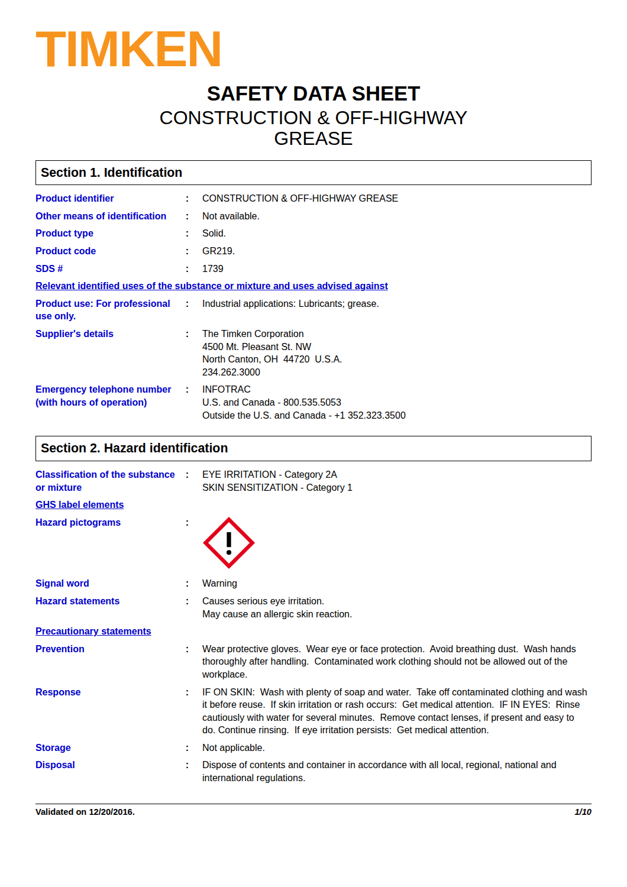TIMKEN
SAFETY DATA SHEET
CONSTRUCTION & OFF-HIGHWAY
GREASE
Section 1. Identification
| Product identifier | : | CONSTRUCTION & OFF-HIGHWAY GREASE |
| Other means of identification | : | Not available. |
| Product type | : | Solid. |
| Product code | : | GR219. |
| SDS # | : | 1739 |
| Relevant identified uses of the substance or mixture and uses advised against |
| Product use: For professional use only. | : | Industrial applications: Lubricants; grease. |
| Supplier's details | : | The Timken Corporation 4500 Mt. Pleasant St. NW North Canton, OH 44720 U.S.A. 234.262.3000 |
| Emergency telephone number (with hours of operation) | : | INFOTRAC U.S. and Canada - 800.535.5053 Outside the U.S. and Canada - +1 352.323.3500 |
Section 2. Hazard identification
| Classification of the substance or mixture | : | EYE IRRITATION - Category 2A SKIN SENSITIZATION - Category 1 |
| GHS label elements |
| Hazard pictograms | : | |
| Signal word | : | Warning |
| Hazard statements | : | Causes serious eye irritation. May cause an allergic skin reaction. |
| Precautionary statements |
| Prevention | : | Wear protective gloves. Wear eye or face protection. Avoid breathing dust. Wash hands thoroughly after handling. Contaminated work clothing should not be allowed out of the workplace. |
| Response | : | IF ON SKIN: Wash with plenty of soap and water. Take off contaminated clothing and wash it before reuse. If skin irritation or rash occurs: Get medical attention. IF IN EYES: Rinse cautiously with water for several minutes. Remove contact lenses, if present and easy to do. Continue rinsing. If eye irritation persists: Get medical attention. |
| Storage | : | Not applicable. |
| Disposal | : | Dispose of contents and container in accordance with all local, regional, national and international regulations. |
Validated on 12/20/2016. 1/10